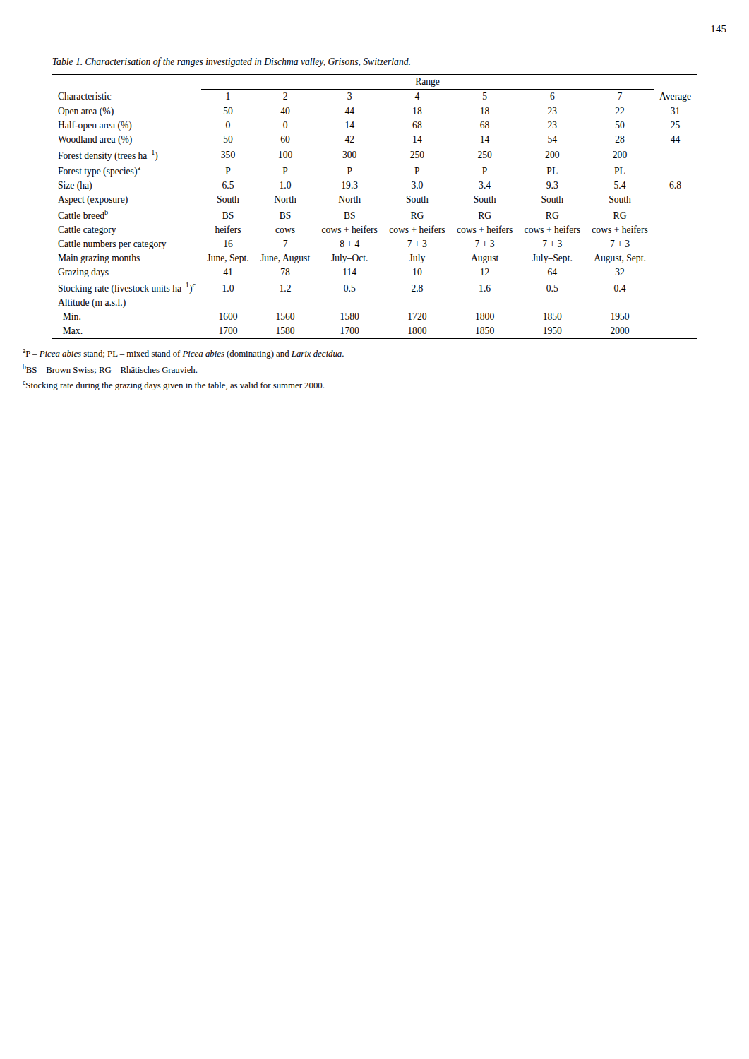145
Table 1. Characterisation of the ranges investigated in Dischma valley, Grisons, Switzerland.
| Characteristic | Range | Average |
| --- | --- | --- |
| 1 | 2 | 3 | 4 | 5 | 6 | 7 |
| Open area (%) | 50 | 40 | 44 | 18 | 18 | 23 | 22 | 31 |
| Half-open area (%) | 0 | 0 | 14 | 68 | 68 | 23 | 50 | 25 |
| Woodland area (%) | 50 | 60 | 42 | 14 | 14 | 54 | 28 | 44 |
| Forest density (trees ha −1 ) | 350 | 100 | 300 | 250 | 250 | 200 | 200 | |
| Forest type (species) a | P | P | P | P | P | PL | PL | |
| Size (ha) | 6.5 | 1.0 | 19.3 | 3.0 | 3.4 | 9.3 | 5.4 | 6.8 |
| Aspect (exposure) | South | North | North | South | South | South | South | |
| Cattle breed b | BS | BS | BS | RG | RG | RG | RG | |
| Cattle category | heifers | cows | cows + heifers | cows + heifers | cows + heifers | cows + heifers | cows + heifers | |
| Cattle numbers per category | 16 | 7 | 8 + 4 | 7 + 3 | 7 + 3 | 7 + 3 | 7 + 3 | |
| Main grazing months | June, Sept. | June, August | July–Oct. | July | August | July–Sept. | August, Sept. | |
| Grazing days | 41 | 78 | 114 | 10 | 12 | 64 | 32 | |
| Stocking rate (livestock units ha −1 ) c | 1.0 | 1.2 | 0.5 | 2.8 | 1.6 | 0.5 | 0.4 | |
| Altitude (m a.s.l.) | | | | | | | | |
| Min. | 1600 | 1560 | 1580 | 1720 | 1800 | 1850 | 1950 | |
| Max. | 1700 | 1580 | 1700 | 1800 | 1850 | 1950 | 2000 | |
aP – Picea abies stand; PL – mixed stand of Picea abies (dominating) and Larix decidua.
bBS – Brown Swiss; RG – Rhätisches Grauvieh.
cStocking rate during the grazing days given in the table, as valid for summer 2000.